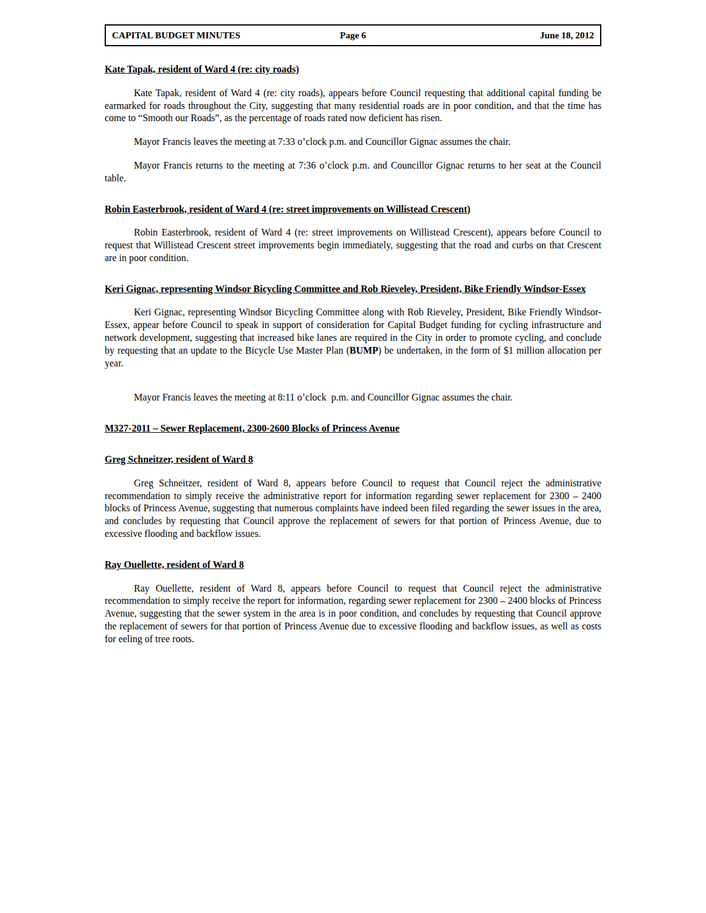CAPITAL BUDGET MINUTES
Page 6
June 18, 2012
Kate Tapak, resident of Ward 4 (re: city roads)
Kate Tapak, resident of Ward 4 (re: city roads), appears before Council requesting that additional capital funding be earmarked for roads throughout the City, suggesting that many residential roads are in poor condition, and that the time has come to “Smooth our Roads”, as the percentage of roads rated now deficient has risen.
Mayor Francis leaves the meeting at 7:33 o’clock p.m. and Councillor Gignac assumes the chair.
Mayor Francis returns to the meeting at 7:36 o’clock p.m. and Councillor Gignac returns to her seat at the Council table.
Robin Easterbrook, resident of Ward 4 (re: street improvements on Willistead Crescent)
Robin Easterbrook, resident of Ward 4 (re: street improvements on Willistead Crescent), appears before Council to request that Willistead Crescent street improvements begin immediately, suggesting that the road and curbs on that Crescent are in poor condition.
Keri Gignac, representing Windsor Bicycling Committee and Rob Rieveley, President, Bike Friendly Windsor-Essex
Keri Gignac, representing Windsor Bicycling Committee along with Rob Rieveley, President, Bike Friendly Windsor-Essex, appear before Council to speak in support of consideration for Capital Budget funding for cycling infrastructure and network development, suggesting that increased bike lanes are required in the City in order to promote cycling, and conclude by requesting that an update to the Bicycle Use Master Plan (BUMP) be undertaken, in the form of $1 million allocation per year.
Mayor Francis leaves the meeting at 8:11 o’clock p.m. and Councillor Gignac assumes the chair.
M327-2011 – Sewer Replacement, 2300-2600 Blocks of Princess Avenue
Greg Schneitzer, resident of Ward 8
Greg Schneitzer, resident of Ward 8, appears before Council to request that Council reject the administrative recommendation to simply receive the administrative report for information regarding sewer replacement for 2300 – 2400 blocks of Princess Avenue, suggesting that numerous complaints have indeed been filed regarding the sewer issues in the area, and concludes by requesting that Council approve the replacement of sewers for that portion of Princess Avenue, due to excessive flooding and backflow issues.
Ray Ouellette, resident of Ward 8
Ray Ouellette, resident of Ward 8, appears before Council to request that Council reject the administrative recommendation to simply receive the report for information, regarding sewer replacement for 2300 – 2400 blocks of Princess Avenue, suggesting that the sewer system in the area is in poor condition, and concludes by requesting that Council approve the replacement of sewers for that portion of Princess Avenue due to excessive flooding and backflow issues, as well as costs for eeling of tree roots.